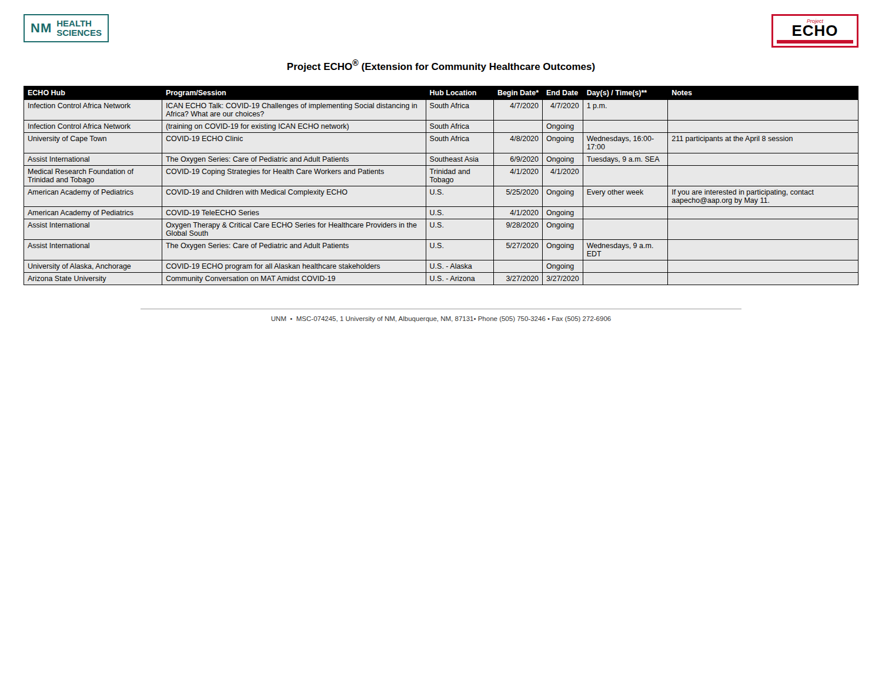NM
Health Sciences
Project
ECHO
Project ECHO® (Extension for Community Healthcare Outcomes)
| ECHO Hub | Program/Session | Hub Location | Begin Date* | End Date | Day(s) / Time(s)** | Notes |
| --- | --- | --- | --- | --- | --- | --- |
| Infection Control Africa Network | ICAN ECHO Talk: COVID-19 Challenges of implementing Social distancing in Africa? What are our choices? | South Africa | 4/7/2020 | 4/7/2020 | 1 p.m. | |
| Infection Control Africa Network | (training on COVID-19 for existing ICAN ECHO network) | South Africa | | Ongoing | | |
| University of Cape Town | COVID-19 ECHO Clinic | South Africa | 4/8/2020 | Ongoing | Wednesdays, 16:00-17:00 | 211 participants at the April 8 session |
| Assist International | The Oxygen Series: Care of Pediatric and Adult Patients | Southeast Asia | 6/9/2020 | Ongoing | Tuesdays, 9 a.m. SEA | |
| Medical Research Foundation of Trinidad and Tobago | COVID-19 Coping Strategies for Health Care Workers and Patients | Trinidad and Tobago | 4/1/2020 | 4/1/2020 | | |
| American Academy of Pediatrics | COVID-19 and Children with Medical Complexity ECHO | U.S. | 5/25/2020 | Ongoing | Every other week | If you are interested in participating, contact aapecho@aap.org by May 11. |
| American Academy of Pediatrics | COVID-19 TeleECHO Series | U.S. | 4/1/2020 | Ongoing | | |
| Assist International | Oxygen Therapy & Critical Care ECHO Series for Healthcare Providers in the Global South | U.S. | 9/28/2020 | Ongoing | | |
| Assist International | The Oxygen Series: Care of Pediatric and Adult Patients | U.S. | 5/27/2020 | Ongoing | Wednesdays, 9 a.m. EDT | |
| University of Alaska, Anchorage | COVID-19 ECHO program for all Alaskan healthcare stakeholders | U.S. - Alaska | | Ongoing | | |
| Arizona State University | Community Conversation on MAT Amidst COVID-19 | U.S. - Arizona | 3/27/2020 | 3/27/2020 | | |
UNM • MSC-074245, 1 University of NM, Albuquerque, NM, 87131• Phone (505) 750-3246 • Fax (505) 272-6906